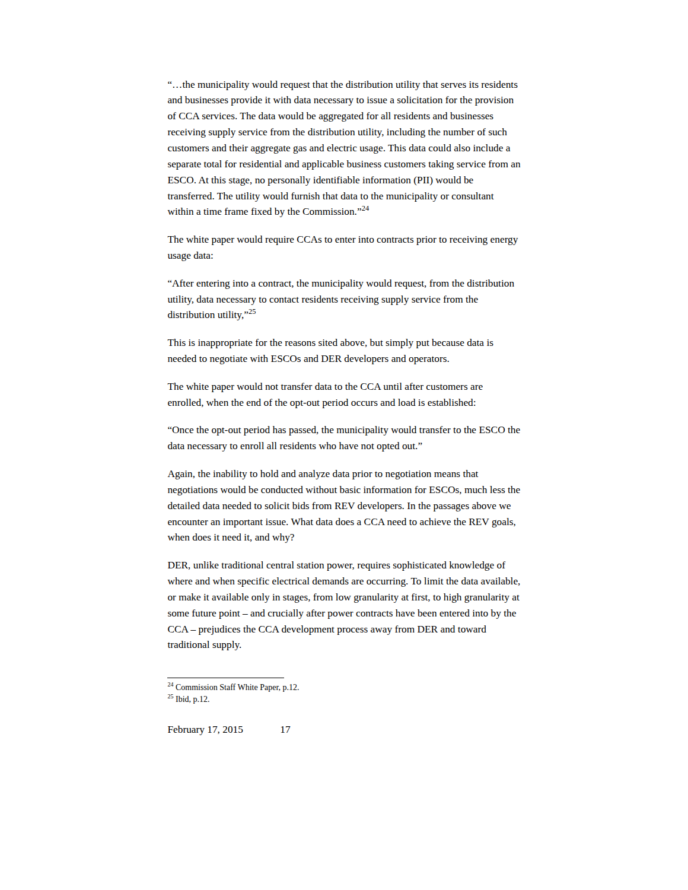“…the municipality would request that the distribution utility that serves its residents and businesses provide it with data necessary to issue a solicitation for the provision of CCA services. The data would be aggregated for all residents and businesses receiving supply service from the distribution utility, including the number of such customers and their aggregate gas and electric usage. This data could also include a separate total for residential and applicable business customers taking service from an ESCO. At this stage, no personally identifiable information (PII) would be transferred. The utility would furnish that data to the municipality or consultant within a time frame fixed by the Commission.”24
The white paper would require CCAs to enter into contracts prior to receiving energy usage data:
“After entering into a contract, the municipality would request, from the distribution utility, data necessary to contact residents receiving supply service from the distribution utility,”25
This is inappropriate for the reasons sited above, but simply put because data is needed to negotiate with ESCOs and DER developers and operators.
The white paper would not transfer data to the CCA until after customers are enrolled, when the end of the opt-out period occurs and load is established:
“Once the opt-out period has passed, the municipality would transfer to the ESCO the data necessary to enroll all residents who have not opted out.”
Again, the inability to hold and analyze data prior to negotiation means that negotiations would be conducted without basic information for ESCOs, much less the detailed data needed to solicit bids from REV developers. In the passages above we encounter an important issue. What data does a CCA need to achieve the REV goals, when does it need it, and why?
DER, unlike traditional central station power, requires sophisticated knowledge of where and when specific electrical demands are occurring. To limit the data available, or make it available only in stages, from low granularity at first, to high granularity at some future point – and crucially after power contracts have been entered into by the CCA – prejudices the CCA development process away from DER and toward traditional supply.
24 Commission Staff White Paper, p.12.
25 Ibid, p.12.
February 17, 2015 17